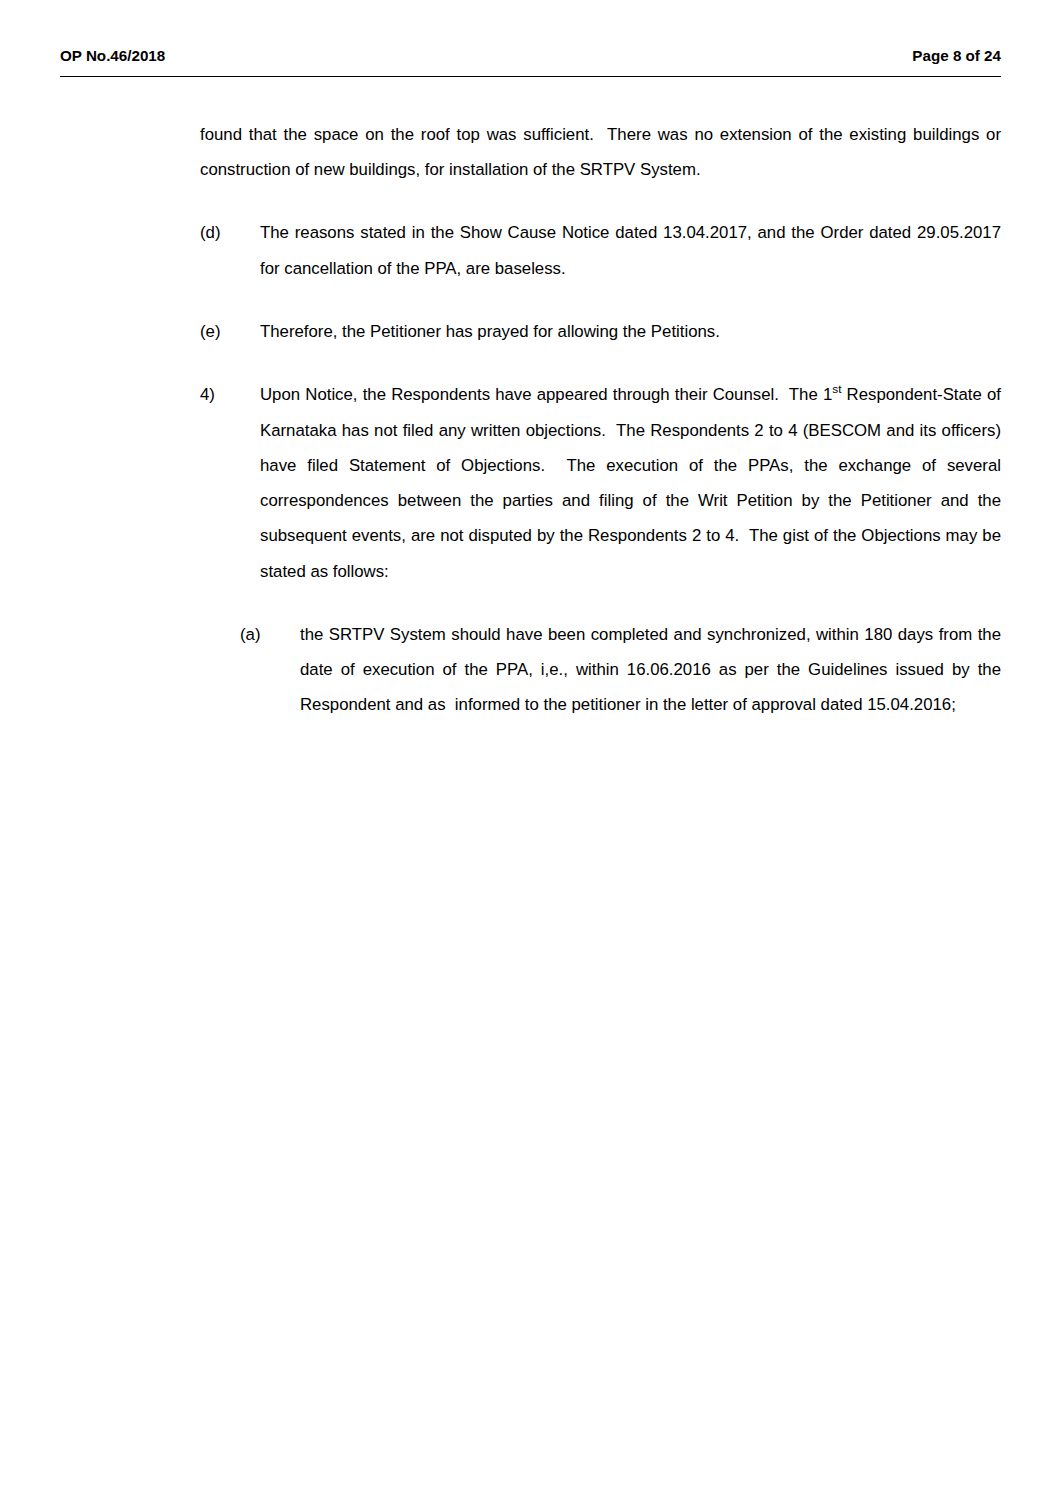OP No.46/2018 Page 8 of 24
found that the space on the roof top was sufficient. There was no extension of the existing buildings or construction of new buildings, for installation of the SRTPV System.
(d) The reasons stated in the Show Cause Notice dated 13.04.2017, and the Order dated 29.05.2017 for cancellation of the PPA, are baseless.
(e) Therefore, the Petitioner has prayed for allowing the Petitions.
4) Upon Notice, the Respondents have appeared through their Counsel. The 1st Respondent-State of Karnataka has not filed any written objections. The Respondents 2 to 4 (BESCOM and its officers) have filed Statement of Objections. The execution of the PPAs, the exchange of several correspondences between the parties and filing of the Writ Petition by the Petitioner and the subsequent events, are not disputed by the Respondents 2 to 4. The gist of the Objections may be stated as follows:
(a) the SRTPV System should have been completed and synchronized, within 180 days from the date of execution of the PPA, i,e., within 16.06.2016 as per the Guidelines issued by the Respondent and as informed to the petitioner in the letter of approval dated 15.04.2016;